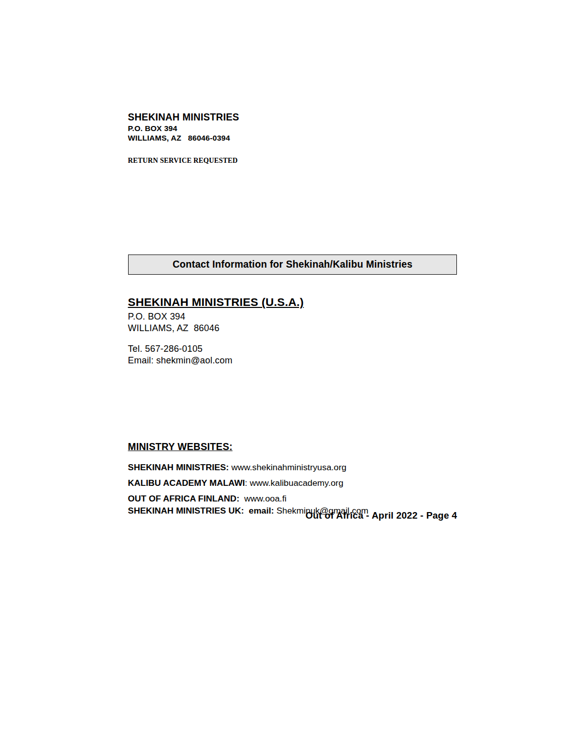SHEKINAH MINISTRIES
P.O. BOX 394
WILLIAMS, AZ 86046-0394
RETURN SERVICE REQUESTED
Contact Information for Shekinah/Kalibu Ministries
SHEKINAH MINISTRIES (U.S.A.)
P.O. BOX 394
WILLIAMS, AZ 86046
Tel. 567-286-0105
Email: shekmin@aol.com
MINISTRY WEBSITES:
SHEKINAH MINISTRIES: www.shekinahministryusa.org
KALIBU ACADEMY MALAWI: www.kalibuacademy.org
OUT OF AFRICA FINLAND: www.ooa.fi
SHEKINAH MINISTRIES UK: email: Shekminuk@gmail.com
Out of Africa - April 2022 - Page 4